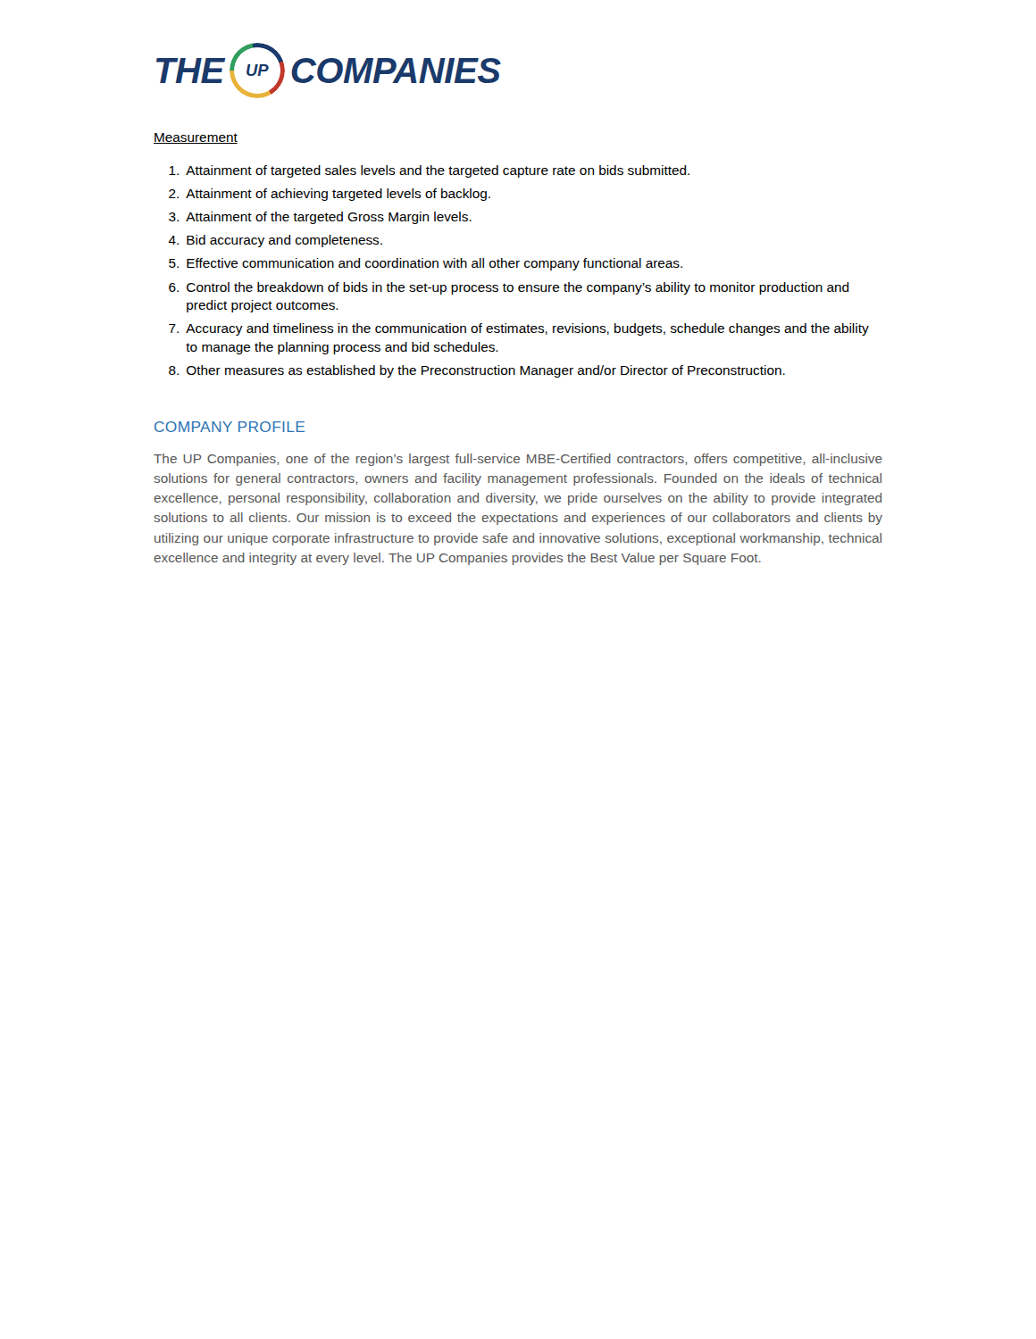THE UP COMPANIES
Measurement
Attainment of targeted sales levels and the targeted capture rate on bids submitted.
Attainment of achieving targeted levels of backlog.
Attainment of the targeted Gross Margin levels.
Bid accuracy and completeness.
Effective communication and coordination with all other company functional areas.
Control the breakdown of bids in the set-up process to ensure the company’s ability to monitor production and predict project outcomes.
Accuracy and timeliness in the communication of estimates, revisions, budgets, schedule changes and the ability to manage the planning process and bid schedules.
Other measures as established by the Preconstruction Manager and/or Director of Preconstruction.
COMPANY PROFILE
The UP Companies, one of the region’s largest full-service MBE-Certified contractors, offers competitive, all-inclusive solutions for general contractors, owners and facility management professionals. Founded on the ideals of technical excellence, personal responsibility, collaboration and diversity, we pride ourselves on the ability to provide integrated solutions to all clients. Our mission is to exceed the expectations and experiences of our collaborators and clients by utilizing our unique corporate infrastructure to provide safe and innovative solutions, exceptional workmanship, technical excellence and integrity at every level. The UP Companies provides the Best Value per Square Foot.